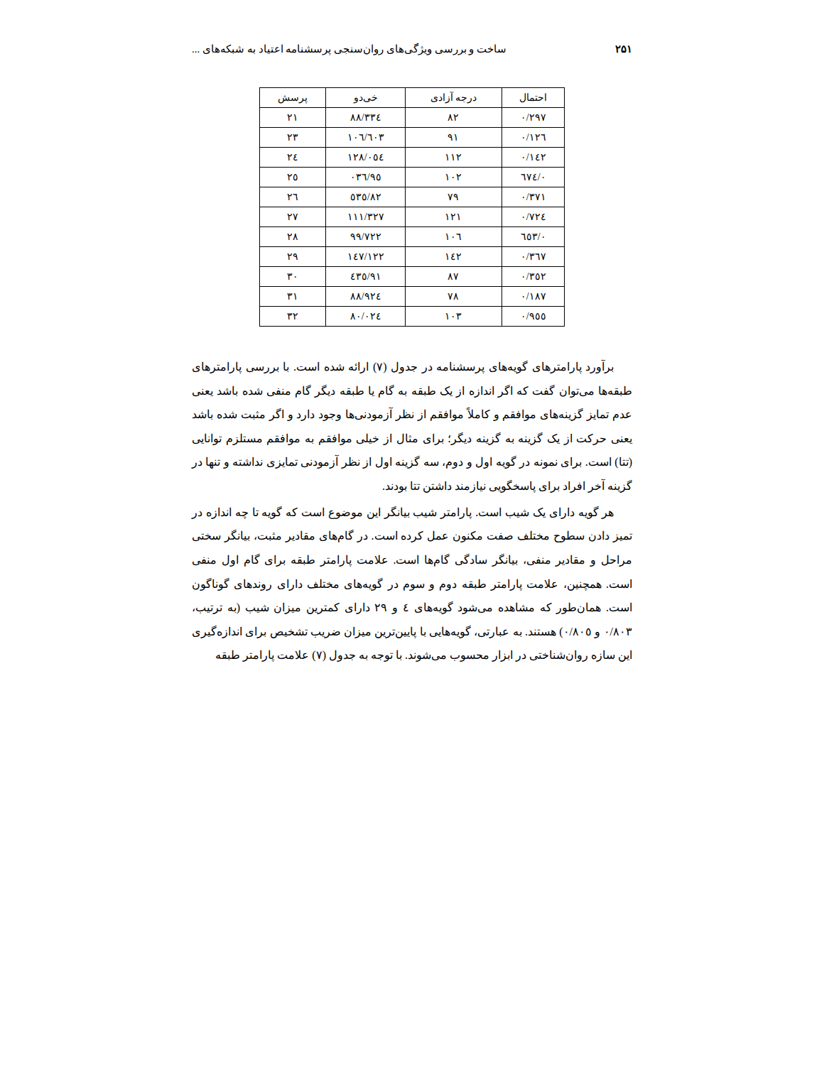۲۵۱ ساخت و بررسی ویژگی‌های روان‌سنجی پرسشنامه اعتیاد به شبکه‌های ...
| احتمال | درجه آزادی | خی‌دو | پرسش |
| --- | --- | --- | --- |
| ۰/۲۹۷ | ۸۲ | ۸۸/۳۳٤ | ۲۱ |
| ۰/۱۲٦ | ۹۱ | ۱۰٦/٦۰۳ | ۲۳ |
| ۰/۱٤۲ | ۱۱۲ | ۱۲۸/۰٥٤ | ۲٤ |
| ۰/٦۷٤ | ۱۰۲ | ۹٥/۰۳٦ | ۲٥ |
| ۰/۳۷۱ | ۷۹ | ۸۲/٥۳٥ | ۲٦ |
| ۰/۷۲٤ | ۱۲۱ | ۱۱۱/۳۲۷ | ۲۷ |
| ۰/٦٥۳ | ۱۰٦ | ۹۹/۷۲۲ | ۲۸ |
| ۰/۳٦۷ | ۱٤۲ | ۱٤۷/۱۲۲ | ۲۹ |
| ۰/۳٥۲ | ۸۷ | ۹۱/٤۳٥ | ۳۰ |
| ۰/۱۸۷ | ۷۸ | ۸۸/۹۲٤ | ۳۱ |
| ۰/۹٥٥ | ۱۰۳ | ۸۰/۰۲٤ | ۳۲ |
برآورد پارامترهای گویه‌های پرسشنامه در جدول (۷) ارائه شده است. با بررسی پارامترهای طبقه‌ها می‌توان گفت که اگر اندازه از یک طبقه به گام یا طبقه دیگر گام منفی شده باشد یعنی عدم تمایز گزینه‌های موافقم و کاملاً موافقم از نظر آزمودنی‌ها وجود دارد و اگر مثبت شده باشد یعنی حرکت از یک گزینه به گزینه دیگر؛ برای مثال از خیلی موافقم به موافقم مستلزم توانایی (تتا) است. برای نمونه در گویه اول و دوم، سه گزینه اول از نظر آزمودنی تمایزی نداشته و تنها در گزینه آخر افراد برای پاسخگویی نیازمند داشتن تتا بودند.
هر گویه دارای یک شیب است. پارامتر شیب بیانگر این موضوع است که گویه تا چه اندازه در تمیز دادن سطوح مختلف صفت مکنون عمل کرده است. در گام‌های مقادیر مثبت، بیانگر سختی مراحل و مقادیر منفی، بیانگر سادگی گام‌ها است. علامت پارامتر طبقه برای گام اول منفی است. همچنین، علامت پارامتر طبقه دوم و سوم در گویه‌های مختلف دارای روندهای گوناگون است. همان‌طور که مشاهده می‌شود گویه‌های ٤ و ۲۹ دارای کمترین میزان شیب (به ترتیب، ۰/۸۰۳ و ۰/۸۰٥) هستند. به عبارتی، گویه‌هایی با پایین‌ترین میزان ضریب تشخیص برای اندازه‌گیری این سازه روان‌شناختی در ابزار محسوب می‌شوند. با توجه به جدول (۷) علامت پارامتر طبقه